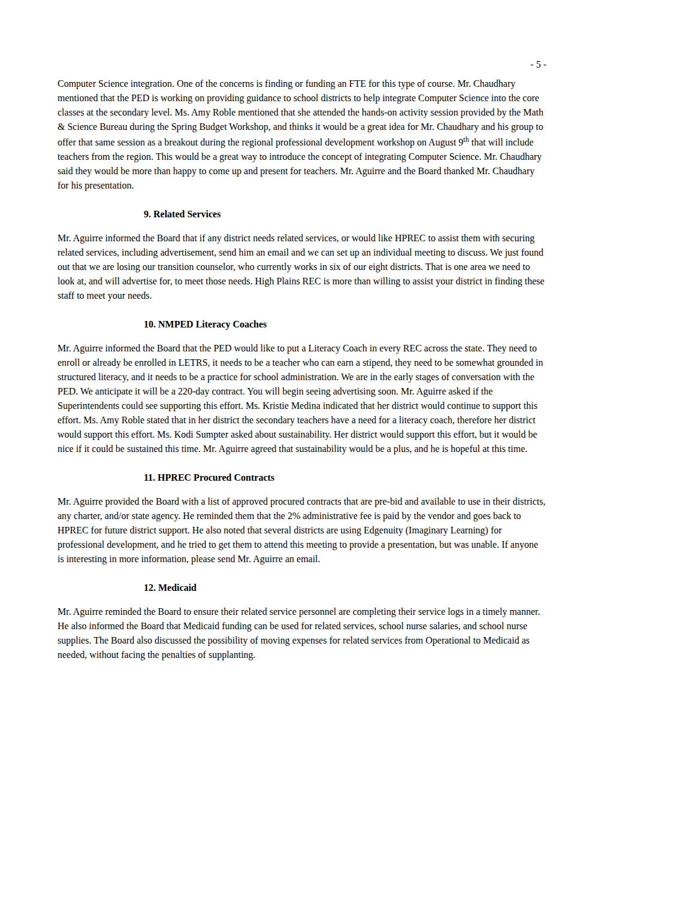- 5 -
Computer Science integration. One of the concerns is finding or funding an FTE for this type of course. Mr. Chaudhary mentioned that the PED is working on providing guidance to school districts to help integrate Computer Science into the core classes at the secondary level. Ms. Amy Roble mentioned that she attended the hands-on activity session provided by the Math & Science Bureau during the Spring Budget Workshop, and thinks it would be a great idea for Mr. Chaudhary and his group to offer that same session as a breakout during the regional professional development workshop on August 9th that will include teachers from the region. This would be a great way to introduce the concept of integrating Computer Science. Mr. Chaudhary said they would be more than happy to come up and present for teachers. Mr. Aguirre and the Board thanked Mr. Chaudhary for his presentation.
9. Related Services
Mr. Aguirre informed the Board that if any district needs related services, or would like HPREC to assist them with securing related services, including advertisement, send him an email and we can set up an individual meeting to discuss. We just found out that we are losing our transition counselor, who currently works in six of our eight districts. That is one area we need to look at, and will advertise for, to meet those needs. High Plains REC is more than willing to assist your district in finding these staff to meet your needs.
10. NMPED Literacy Coaches
Mr. Aguirre informed the Board that the PED would like to put a Literacy Coach in every REC across the state. They need to enroll or already be enrolled in LETRS, it needs to be a teacher who can earn a stipend, they need to be somewhat grounded in structured literacy, and it needs to be a practice for school administration. We are in the early stages of conversation with the PED. We anticipate it will be a 220-day contract. You will begin seeing advertising soon. Mr. Aguirre asked if the Superintendents could see supporting this effort. Ms. Kristie Medina indicated that her district would continue to support this effort. Ms. Amy Roble stated that in her district the secondary teachers have a need for a literacy coach, therefore her district would support this effort. Ms. Kodi Sumpter asked about sustainability. Her district would support this effort, but it would be nice if it could be sustained this time. Mr. Aguirre agreed that sustainability would be a plus, and he is hopeful at this time.
11. HPREC Procured Contracts
Mr. Aguirre provided the Board with a list of approved procured contracts that are pre-bid and available to use in their districts, any charter, and/or state agency. He reminded them that the 2% administrative fee is paid by the vendor and goes back to HPREC for future district support. He also noted that several districts are using Edgenuity (Imaginary Learning) for professional development, and he tried to get them to attend this meeting to provide a presentation, but was unable. If anyone is interesting in more information, please send Mr. Aguirre an email.
12. Medicaid
Mr. Aguirre reminded the Board to ensure their related service personnel are completing their service logs in a timely manner. He also informed the Board that Medicaid funding can be used for related services, school nurse salaries, and school nurse supplies. The Board also discussed the possibility of moving expenses for related services from Operational to Medicaid as needed, without facing the penalties of supplanting.